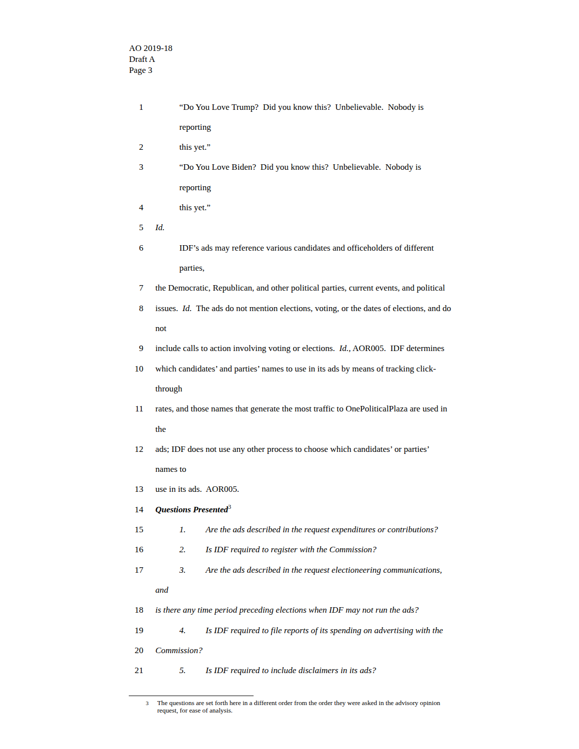AO 2019-18
Draft A
Page 3
“Do You Love Trump? Did you know this? Unbelievable. Nobody is reporting
this yet.”
“Do You Love Biden? Did you know this? Unbelievable. Nobody is reporting
this yet.”
Id.
IDF’s ads may reference various candidates and officeholders of different parties,
the Democratic, Republican, and other political parties, current events, and political
issues. Id. The ads do not mention elections, voting, or the dates of elections, and do not
include calls to action involving voting or elections. Id., AOR005. IDF determines
which candidates’ and parties’ names to use in its ads by means of tracking click-through
rates, and those names that generate the most traffic to OnePoliticalPlaza are used in the
ads; IDF does not use any other process to choose which candidates’ or parties’ names to
use in its ads. AOR005.
Questions Presented3
1. Are the ads described in the request expenditures or contributions?
2. Is IDF required to register with the Commission?
3. Are the ads described in the request electioneering communications, and
is there any time period preceding elections when IDF may not run the ads?
4. Is IDF required to file reports of its spending on advertising with the
Commission?
5. Is IDF required to include disclaimers in its ads?
3
The questions are set forth here in a different order from the order they were asked in the advisory opinion request, for ease of analysis.